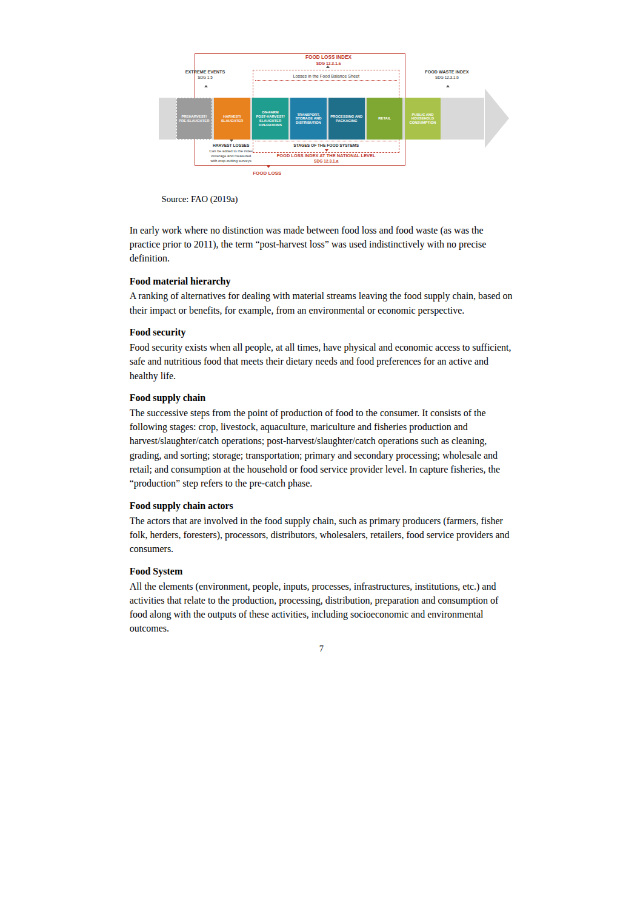FOOD LOSS INDEX
SDG 12.3.1.a
Losses in the Food Balance Sheet
EXTREME EVENTS
SDG 1.5
FOOD WASTE INDEX
SDG 12.3.1.b
PREHARVEST/
PRE-SLAUGHTER
HARVEST/
SLAUGHTER
ON-FARM
POST-HARVEST/
SLAUGHTER
OPERATIONS
TRANSPORT,
STORAGE AND
DISTRIBUTION
PROCESSING AND
PACKAGING
RETAIL
PUBLIC AND
HOUSEHOLD
CONSUMPTION
STAGES OF THE FOOD SYSTEMS
HARVEST LOSSES Can be added to the index
coverage and measured
with crop-cutting surveys
FOOD LOSS INDEX AT THE NATIONAL LEVEL
SDG 12.3.1.a
FOOD LOSS
Source: FAO (2019a)
In early work where no distinction was made between food loss and food waste (as was the practice prior to 2011), the term “post-harvest loss” was used indistinctively with no precise definition.
Food material hierarchy
A ranking of alternatives for dealing with material streams leaving the food supply chain, based on their impact or benefits, for example, from an environmental or economic perspective.
Food security
Food security exists when all people, at all times, have physical and economic access to sufficient, safe and nutritious food that meets their dietary needs and food preferences for an active and healthy life.
Food supply chain
The successive steps from the point of production of food to the consumer. It consists of the following stages: crop, livestock, aquaculture, mariculture and fisheries production and harvest/slaughter/catch operations; post-harvest/slaughter/catch operations such as cleaning, grading, and sorting; storage; transportation; primary and secondary processing; wholesale and retail; and consumption at the household or food service provider level. In capture fisheries, the “production” step refers to the pre-catch phase.
Food supply chain actors
The actors that are involved in the food supply chain, such as primary producers (farmers, fisher folk, herders, foresters), processors, distributors, wholesalers, retailers, food service providers and consumers.
Food System
All the elements (environment, people, inputs, processes, infrastructures, institutions, etc.) and activities that relate to the production, processing, distribution, preparation and consumption of food along with the outputs of these activities, including socioeconomic and environmental outcomes.
7